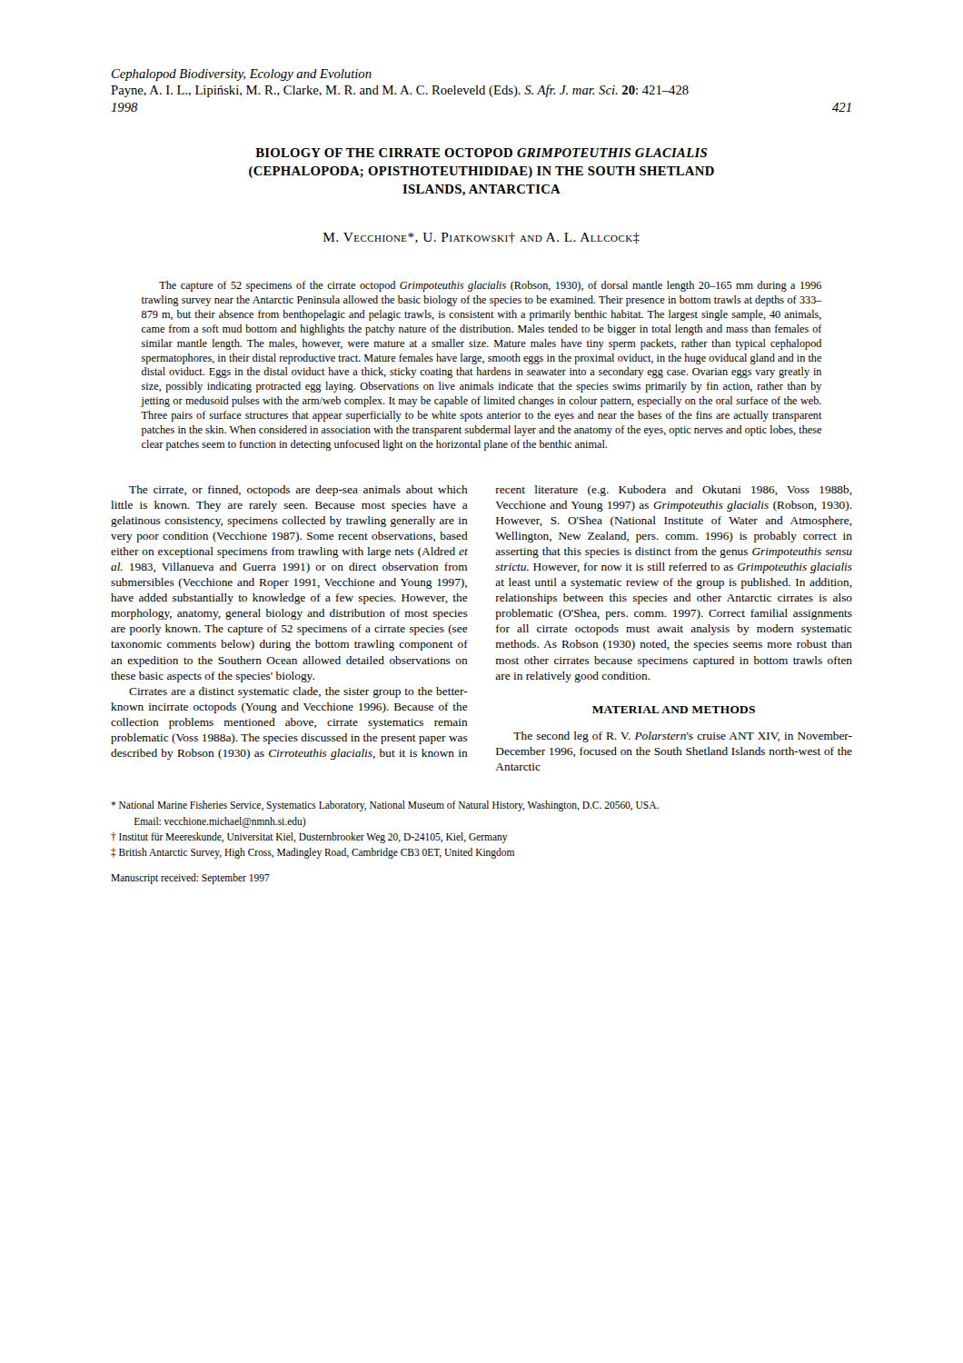Cephalopod Biodiversity, Ecology and Evolution
Payne, A. I. L., Lipiński, M. R., Clarke, M. R. and M. A. C. Roeleveld (Eds). S. Afr. J. mar. Sci. 20: 421–428
1998421
Biology of the Cirrate Octopod Grimpoteuthis glacialis
(Cephalopoda; Opisthoteuthididae) in the South Shetland
Islands, Antarctica
M. Vecchione*, U. Piatkowski† and A. L. Allcock‡
The capture of 52 specimens of the cirrate octopod Grimpoteuthis glacialis (Robson, 1930), of dorsal mantle length 20–165 mm during a 1996 trawling survey near the Antarctic Peninsula allowed the basic biology of the species to be examined. Their presence in bottom trawls at depths of 333–879 m, but their absence from benthopelagic and pelagic trawls, is consistent with a primarily benthic habitat. The largest single sample, 40 animals, came from a soft mud bottom and highlights the patchy nature of the distribution. Males tended to be bigger in total length and mass than females of similar mantle length. The males, however, were mature at a smaller size. Mature males have tiny sperm packets, rather than typical cephalopod spermatophores, in their distal reproductive tract. Mature females have large, smooth eggs in the proximal oviduct, in the huge oviducal gland and in the distal oviduct. Eggs in the distal oviduct have a thick, sticky coating that hardens in seawater into a secondary egg case. Ovarian eggs vary greatly in size, possibly indicating protracted egg laying. Observations on live animals indicate that the species swims primarily by fin action, rather than by jetting or medusoid pulses with the arm/web complex. It may be capable of limited changes in colour pattern, especially on the oral surface of the web. Three pairs of surface structures that appear superficially to be white spots anterior to the eyes and near the bases of the fins are actually transparent patches in the skin. When considered in association with the transparent subdermal layer and the anatomy of the eyes, optic nerves and optic lobes, these clear patches seem to function in detecting unfocused light on the horizontal plane of the benthic animal.
The cirrate, or finned, octopods are deep-sea animals about which little is known. They are rarely seen. Because most species have a gelatinous consistency, specimens collected by trawling generally are in very poor condition (Vecchione 1987). Some recent observations, based either on exceptional specimens from trawling with large nets (Aldred et al. 1983, Villanueva and Guerra 1991) or on direct observation from submersibles (Vecchione and Roper 1991, Vecchione and Young 1997), have added substantially to knowledge of a few species. However, the morphology, anatomy, general biology and distribution of most species are poorly known. The capture of 52 specimens of a cirrate species (see taxonomic comments below) during the bottom trawling component of an expedition to the Southern Ocean allowed detailed observations on these basic aspects of the species' biology.
Cirrates are a distinct systematic clade, the sister group to the better-known incirrate octopods (Young and Vecchione 1996). Because of the collection problems mentioned above, cirrate systematics remain problematic (Voss 1988a). The species discussed in the present paper was described by Robson (1930) as Cirroteuthis glacialis, but it is known in recent literature (e.g. Kubodera and Okutani 1986, Voss 1988b, Vecchione and Young 1997) as Grimpoteuthis glacialis (Robson, 1930). However, S. O'Shea (National Institute of Water and Atmosphere, Wellington, New Zealand, pers. comm. 1996) is probably correct in asserting that this species is distinct from the genus Grimpoteuthis sensu strictu. However, for now it is still referred to as Grimpoteuthis glacialis at least until a systematic review of the group is published. In addition, relationships between this species and other Antarctic cirrates is also problematic (O'Shea, pers. comm. 1997). Correct familial assignments for all cirrate octopods must await analysis by modern systematic methods. As Robson (1930) noted, the species seems more robust than most other cirrates because specimens captured in bottom trawls often are in relatively good condition.
Material and Methods
The second leg of R. V. Polarstern's cruise ANT XIV, in November-December 1996, focused on the South Shetland Islands north-west of the Antarctic
* National Marine Fisheries Service, Systematics Laboratory, National Museum of Natural History, Washington, D.C. 20560, USA.
Email: vecchione.michael@nmnh.si.edu)
† Institut für Meereskunde, Universitat Kiel, Dusternbrooker Weg 20, D-24105, Kiel, Germany
‡ British Antarctic Survey, High Cross, Madingley Road, Cambridge CB3 0ET, United Kingdom
Manuscript received: September 1997